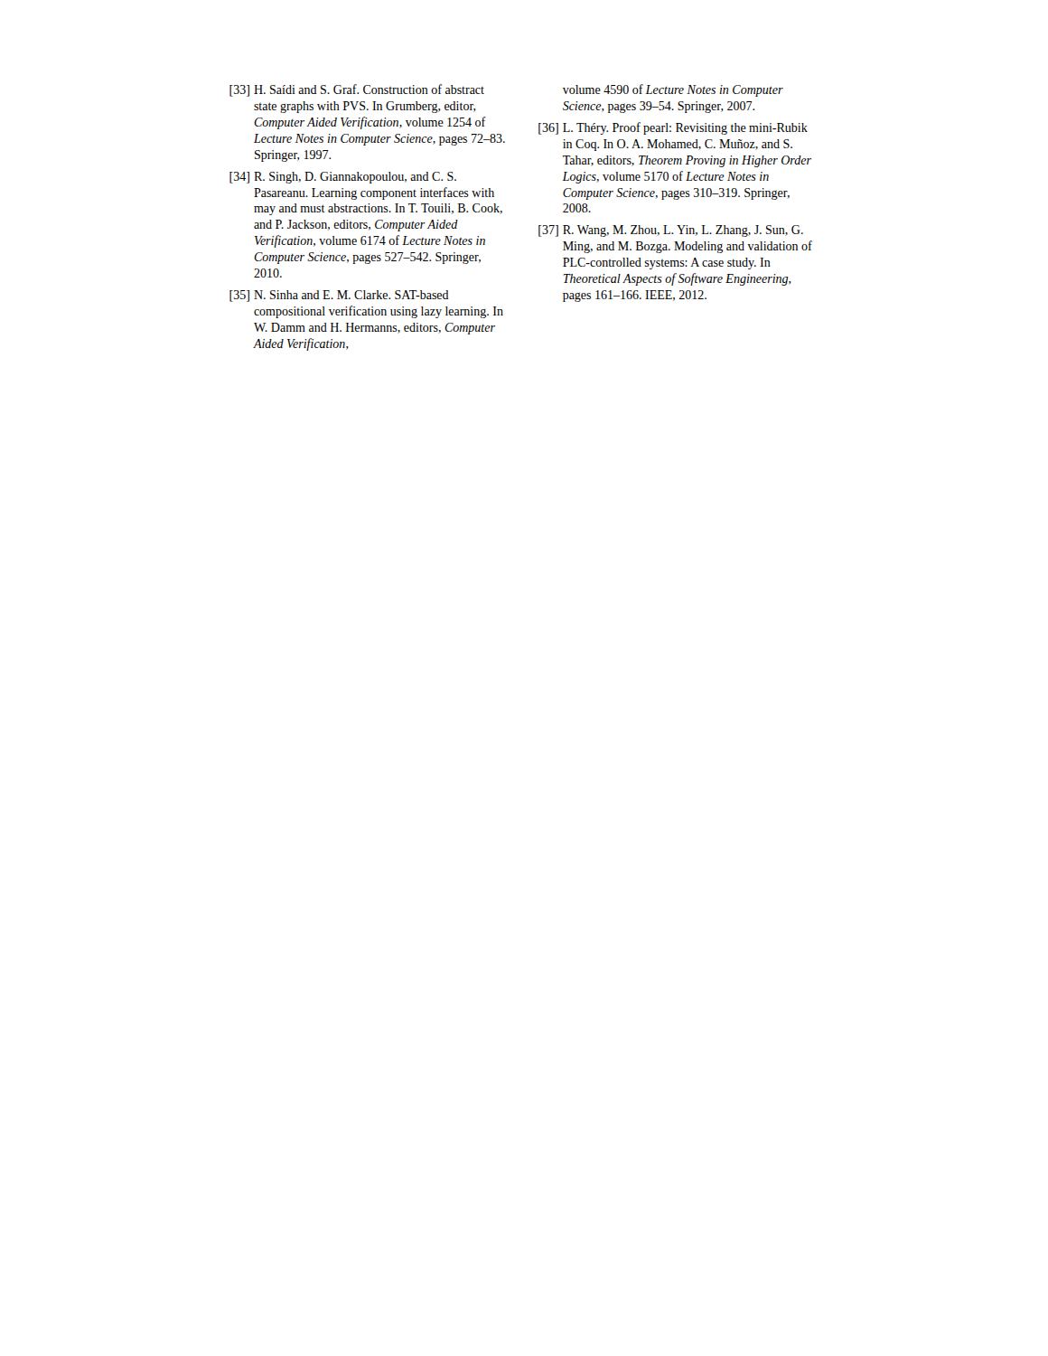[33] H. Saídi and S. Graf. Construction of abstract state graphs with PVS. In Grumberg, editor, Computer Aided Verification, volume 1254 of Lecture Notes in Computer Science, pages 72–83. Springer, 1997.
[34] R. Singh, D. Giannakopoulou, and C. S. Pasareanu. Learning component interfaces with may and must abstractions. In T. Touili, B. Cook, and P. Jackson, editors, Computer Aided Verification, volume 6174 of Lecture Notes in Computer Science, pages 527–542. Springer, 2010.
[35] N. Sinha and E. M. Clarke. SAT-based compositional verification using lazy learning. In W. Damm and H. Hermanns, editors, Computer Aided Verification,
volume 4590 of Lecture Notes in Computer Science, pages 39–54. Springer, 2007.
[36] L. Théry. Proof pearl: Revisiting the mini-Rubik in Coq. In O. A. Mohamed, C. Muñoz, and S. Tahar, editors, Theorem Proving in Higher Order Logics, volume 5170 of Lecture Notes in Computer Science, pages 310–319. Springer, 2008.
[37] R. Wang, M. Zhou, L. Yin, L. Zhang, J. Sun, G. Ming, and M. Bozga. Modeling and validation of PLC-controlled systems: A case study. In Theoretical Aspects of Software Engineering, pages 161–166. IEEE, 2012.